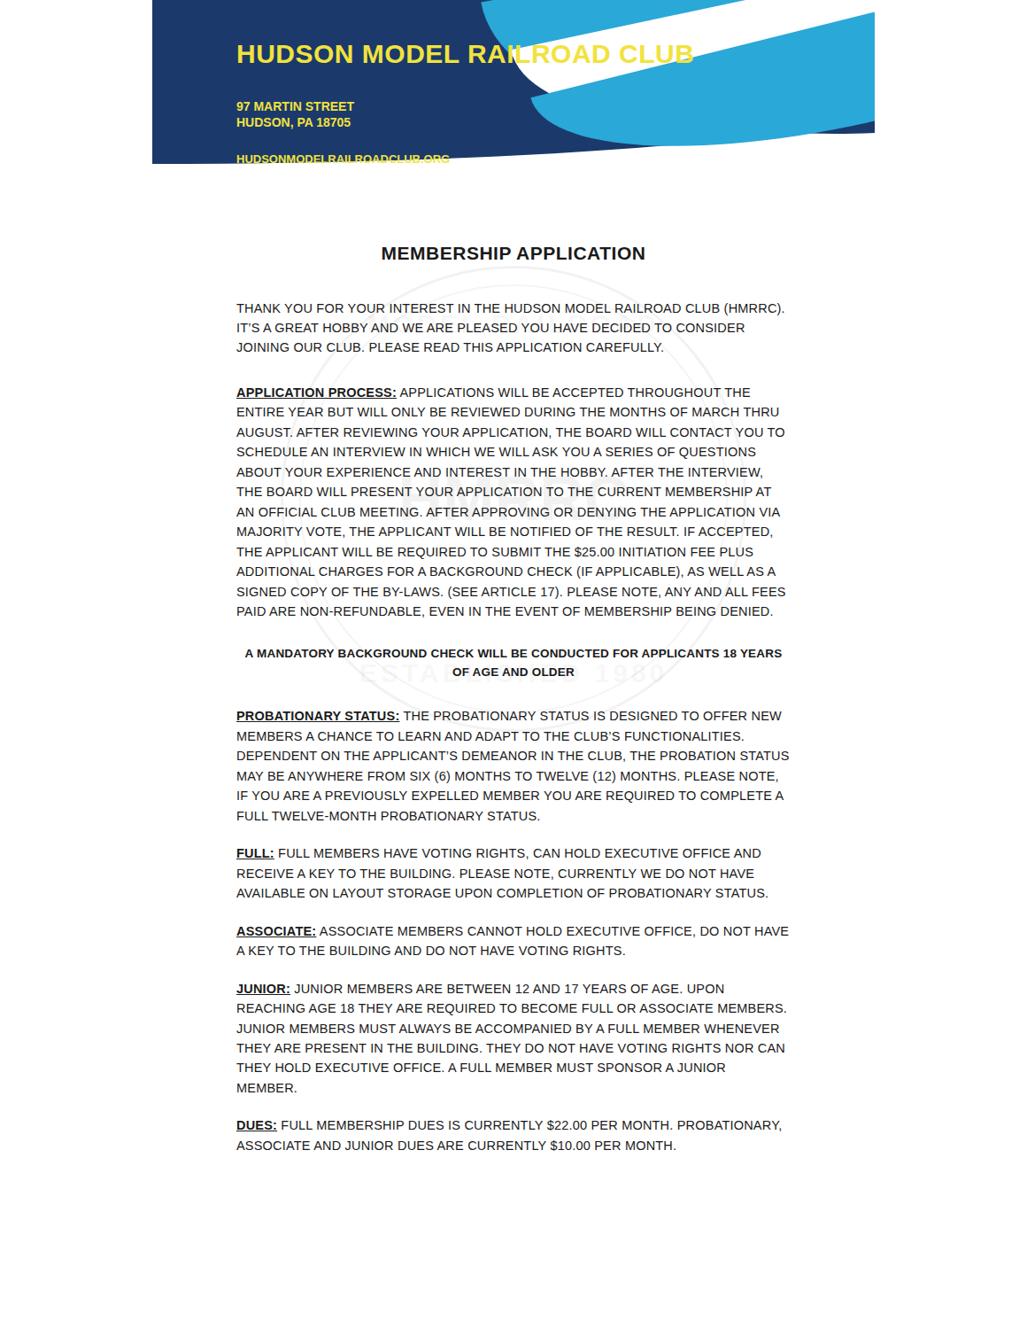Hudson Model Railroad Club
97 Martin Street
Hudson, PA 18705
Hudsonmodelrailroadclub.org
Model Railroad
HMRRC
Established 1980
Membership Application
Thank you for your interest in the Hudson Model Railroad Club (HMRRC). It’s a great hobby and we are pleased you have decided to consider joining our club. Please read this application carefully.
Application Process: Applications will be accepted throughout the entire year but will only be reviewed during the months of March thru August. After reviewing your application, the Board will contact you to schedule an interview in which we will ask you a series of questions about your experience and interest in the hobby. After the interview, the board will present your application to the current membership at an official club meeting. After approving or denying the application via majority vote, the applicant will be notified of the result. If accepted, the applicant will be required to submit the $25.00 Initiation Fee plus additional charges for a background check (if applicable), as well as a signed copy of the By-Laws. (See Article 17). Please note, any and all fees paid are non-refundable, even in the event of membership being denied.
A mandatory background check will be conducted for applicants 18 years of age and older
Probationary Status: The Probationary Status is designed to offer new members a chance to learn and adapt to the club’s functionalities. Dependent on the applicant’s demeanor in the club, the probation status may be anywhere from six (6) months to twelve (12) months. Please note, if you are a previously expelled member you are required to complete a full twelve-month probationary status.
Full: Full members have voting rights, can hold executive office and receive a key to the building. Please note, currently we do not have available on layout storage upon completion of probationary status.
Associate: Associate members cannot hold executive office, do not have a key to the building and do not have voting rights.
Junior: Junior members are between 12 and 17 years of age. Upon reaching age 18 they are required to become Full or Associate members. Junior members must always be accompanied by a Full member whenever they are present in the building. They do not have voting rights nor can they hold executive office. A Full member must sponsor a Junior member.
Dues: Full membership dues is currently $22.00 per month. Probationary, Associate and Junior dues are currently $10.00 per month.